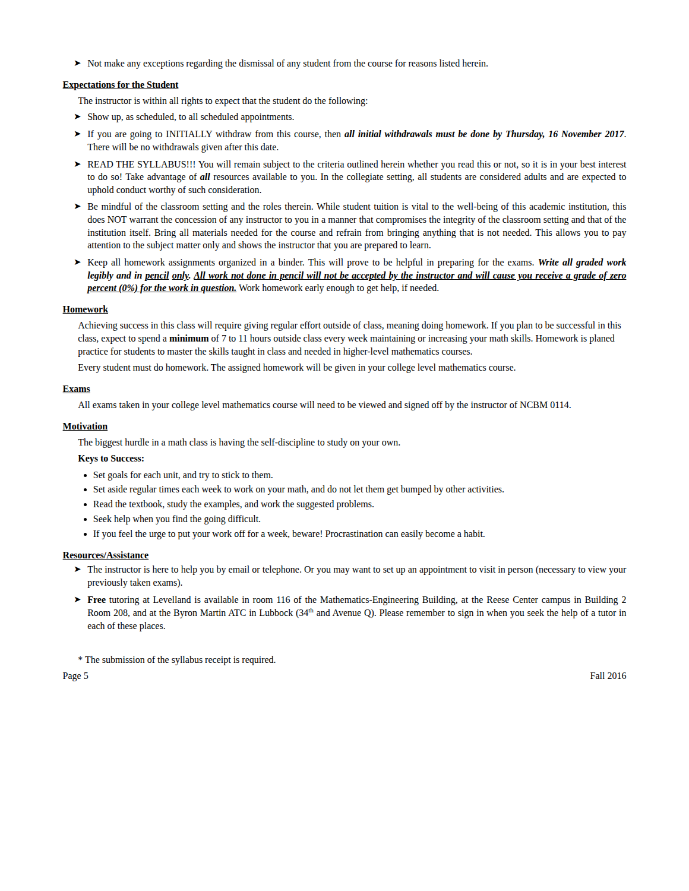Not make any exceptions regarding the dismissal of any student from the course for reasons listed herein.
Expectations for the Student
The instructor is within all rights to expect that the student do the following:
Show up, as scheduled, to all scheduled appointments.
If you are going to INITIALLY withdraw from this course, then all initial withdrawals must be done by Thursday, 16 November 2017. There will be no withdrawals given after this date.
READ THE SYLLABUS!!! You will remain subject to the criteria outlined herein whether you read this or not, so it is in your best interest to do so! Take advantage of all resources available to you. In the collegiate setting, all students are considered adults and are expected to uphold conduct worthy of such consideration.
Be mindful of the classroom setting and the roles therein. While student tuition is vital to the well-being of this academic institution, this does NOT warrant the concession of any instructor to you in a manner that compromises the integrity of the classroom setting and that of the institution itself. Bring all materials needed for the course and refrain from bringing anything that is not needed. This allows you to pay attention to the subject matter only and shows the instructor that you are prepared to learn.
Keep all homework assignments organized in a binder. This will prove to be helpful in preparing for the exams. Write all graded work legibly and in pencil only. All work not done in pencil will not be accepted by the instructor and will cause you receive a grade of zero percent (0%) for the work in question. Work homework early enough to get help, if needed.
Homework
Achieving success in this class will require giving regular effort outside of class, meaning doing homework. If you plan to be successful in this class, expect to spend a minimum of 7 to 11 hours outside class every week maintaining or increasing your math skills. Homework is planed practice for students to master the skills taught in class and needed in higher-level mathematics courses.
Every student must do homework. The assigned homework will be given in your college level mathematics course.
Exams
All exams taken in your college level mathematics course will need to be viewed and signed off by the instructor of NCBM 0114.
Motivation
The biggest hurdle in a math class is having the self-discipline to study on your own.
Keys to Success:
Set goals for each unit, and try to stick to them.
Set aside regular times each week to work on your math, and do not let them get bumped by other activities.
Read the textbook, study the examples, and work the suggested problems.
Seek help when you find the going difficult.
If you feel the urge to put your work off for a week, beware! Procrastination can easily become a habit.
Resources/Assistance
The instructor is here to help you by email or telephone. Or you may want to set up an appointment to visit in person (necessary to view your previously taken exams).
Free tutoring at Levelland is available in room 116 of the Mathematics-Engineering Building, at the Reese Center campus in Building 2 Room 208, and at the Byron Martin ATC in Lubbock (34th and Avenue Q). Please remember to sign in when you seek the help of a tutor in each of these places.
* The submission of the syllabus receipt is required.
Page 5 Fall 2016